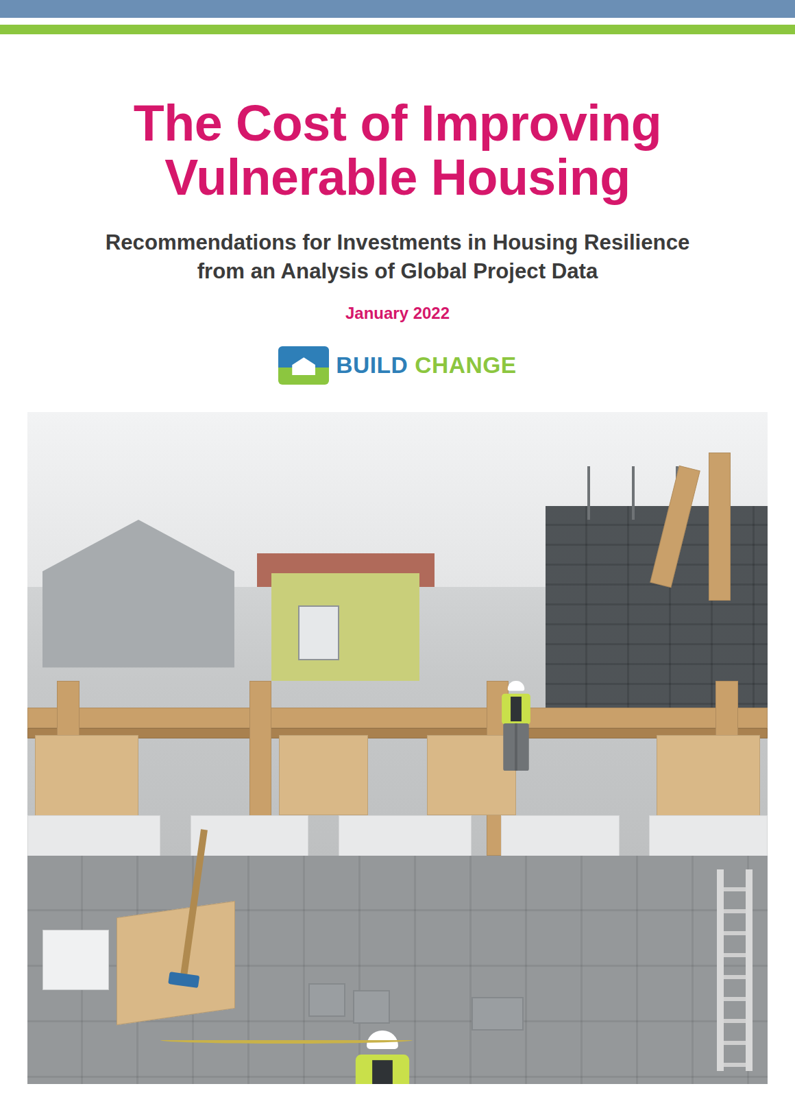The Cost of Improving Vulnerable Housing
Recommendations for Investments in Housing Resilience from an Analysis of Global Project Data
January 2022
BUILD CHANGE